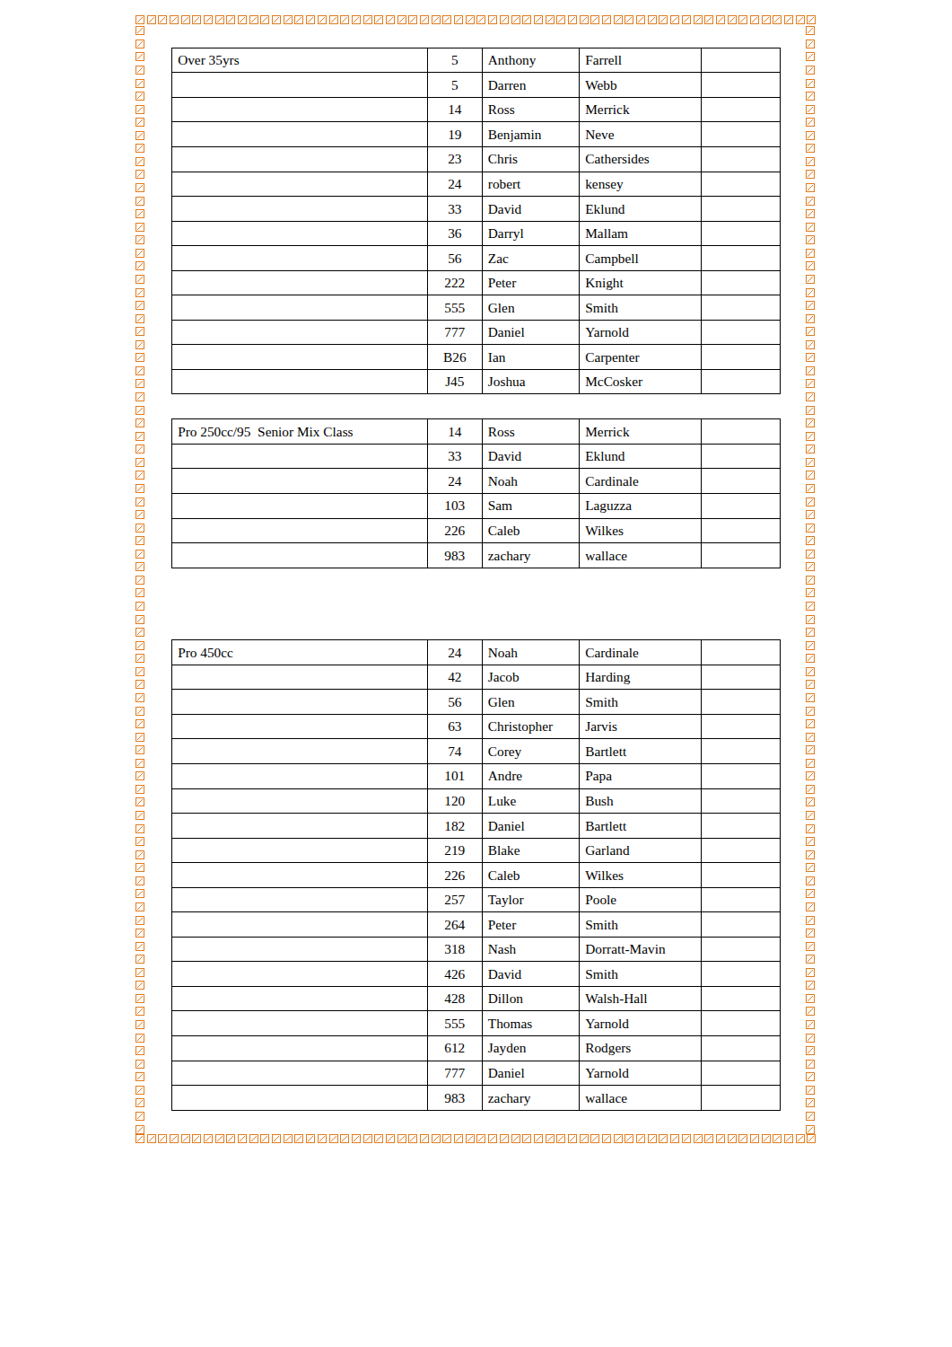| Over 35yrs | 5 | Anthony | Farrell | |
| | 5 | Darren | Webb | |
| | 14 | Ross | Merrick | |
| | 19 | Benjamin | Neve | |
| | 23 | Chris | Cathersides | |
| | 24 | robert | kensey | |
| | 33 | David | Eklund | |
| | 36 | Darryl | Mallam | |
| | 56 | Zac | Campbell | |
| | 222 | Peter | Knight | |
| | 555 | Glen | Smith | |
| | 777 | Daniel | Yarnold | |
| | B26 | Ian | Carpenter | |
| | J45 | Joshua | McCosker | |
| Pro 250cc/95 Senior Mix Class | 14 | Ross | Merrick | |
| | 33 | David | Eklund | |
| | 24 | Noah | Cardinale | |
| | 103 | Sam | Laguzza | |
| | 226 | Caleb | Wilkes | |
| | 983 | zachary | wallace | |
| Pro 450cc | 24 | Noah | Cardinale | |
| | 42 | Jacob | Harding | |
| | 56 | Glen | Smith | |
| | 63 | Christopher | Jarvis | |
| | 74 | Corey | Bartlett | |
| | 101 | Andre | Papa | |
| | 120 | Luke | Bush | |
| | 182 | Daniel | Bartlett | |
| | 219 | Blake | Garland | |
| | 226 | Caleb | Wilkes | |
| | 257 | Taylor | Poole | |
| | 264 | Peter | Smith | |
| | 318 | Nash | Dorratt-Mavin | |
| | 426 | David | Smith | |
| | 428 | Dillon | Walsh-Hall | |
| | 555 | Thomas | Yarnold | |
| | 612 | Jayden | Rodgers | |
| | 777 | Daniel | Yarnold | |
| | 983 | zachary | wallace | |